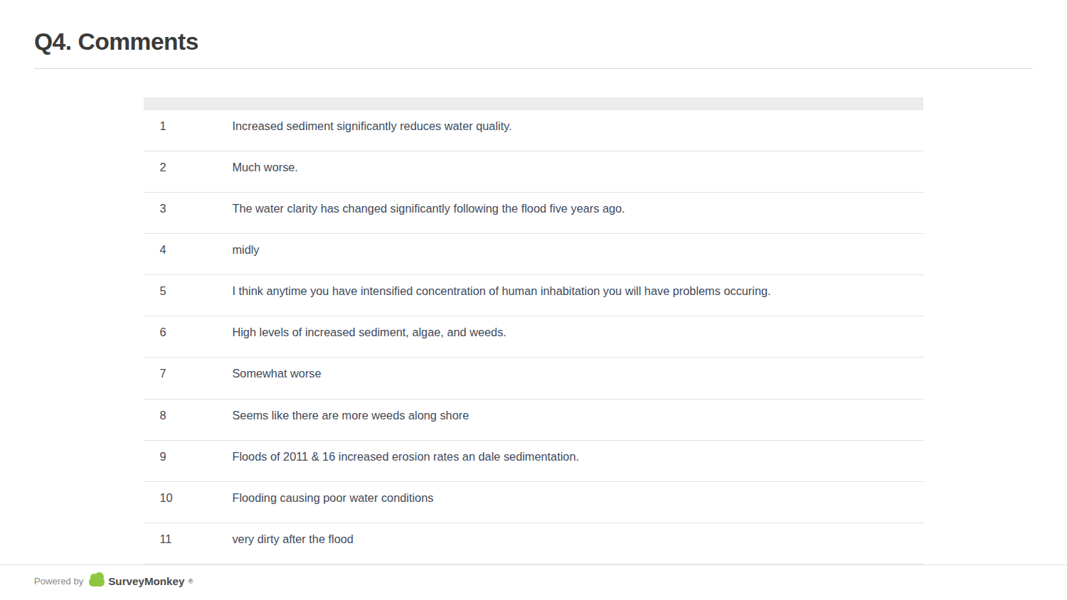Q4. Comments
| 1 | Increased sediment significantly reduces water quality. |
| 2 | Much worse. |
| 3 | The water clarity has changed significantly following the flood five years ago. |
| 4 | midly |
| 5 | I think anytime you have intensified concentration of human inhabitation you will have problems occuring. |
| 6 | High levels of increased sediment, algae, and weeds. |
| 7 | Somewhat worse |
| 8 | Seems like there are more weeds along shore |
| 9 | Floods of 2011 & 16 increased erosion rates an dale sedimentation. |
| 10 | Flooding causing poor water conditions |
| 11 | very dirty after the flood |
Powered by SurveyMonkey®